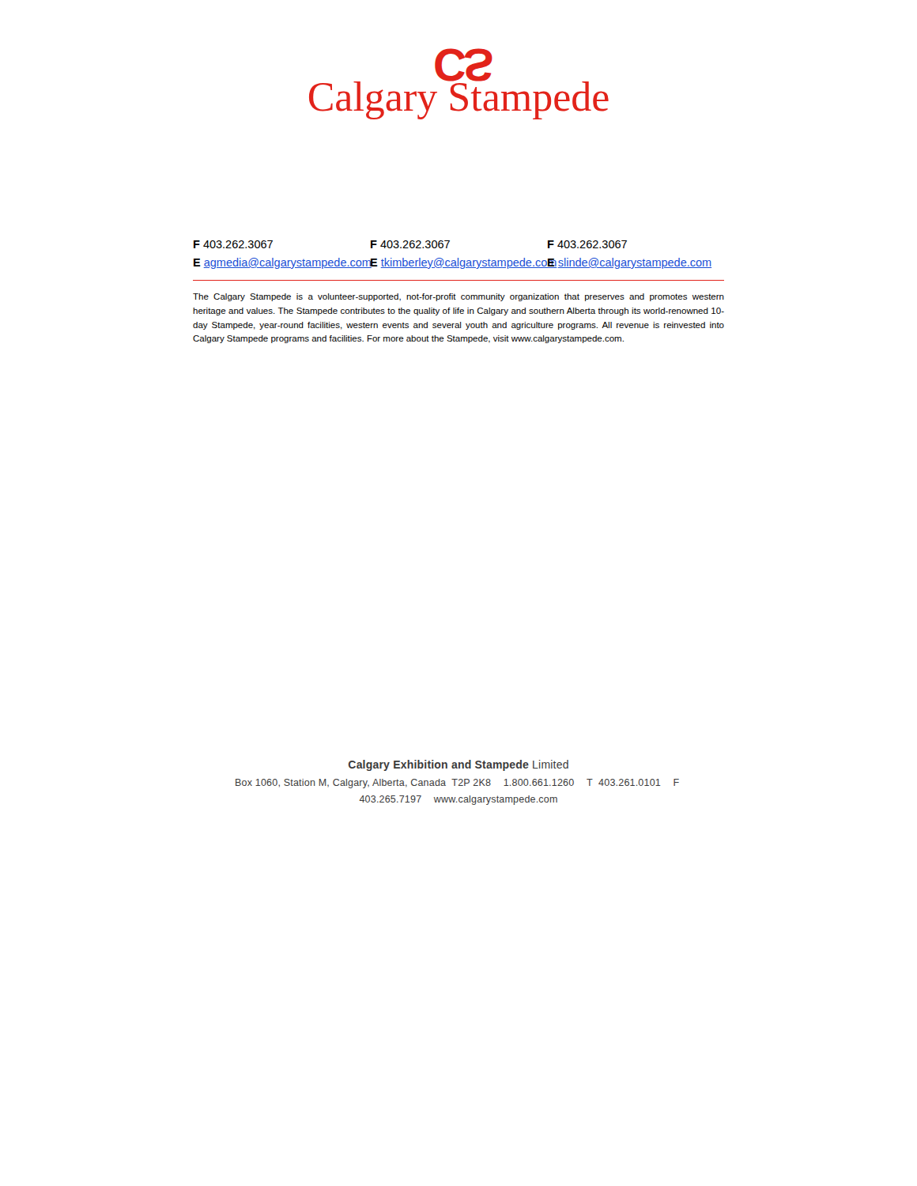CS Calgary Stampede
| F 403.262.3067 E agmedia@calgarystampede.com | F 403.262.3067 E tkimberley@calgarystampede.com | F 403.262.3067 E slinde@calgarystampede.com |
The Calgary Stampede is a volunteer-supported, not-for-profit community organization that preserves and promotes western heritage and values. The Stampede contributes to the quality of life in Calgary and southern Alberta through its world-renowned 10-day Stampede, year-round facilities, western events and several youth and agriculture programs. All revenue is reinvested into Calgary Stampede programs and facilities. For more about the Stampede, visit www.calgarystampede.com.
Calgary Exhibition and Stampede Limited
Box 1060, Station M, Calgary, Alberta, Canada T2P 2K8 1.800.661.1260 T 403.261.0101 F 403.265.7197 www.calgarystampede.com